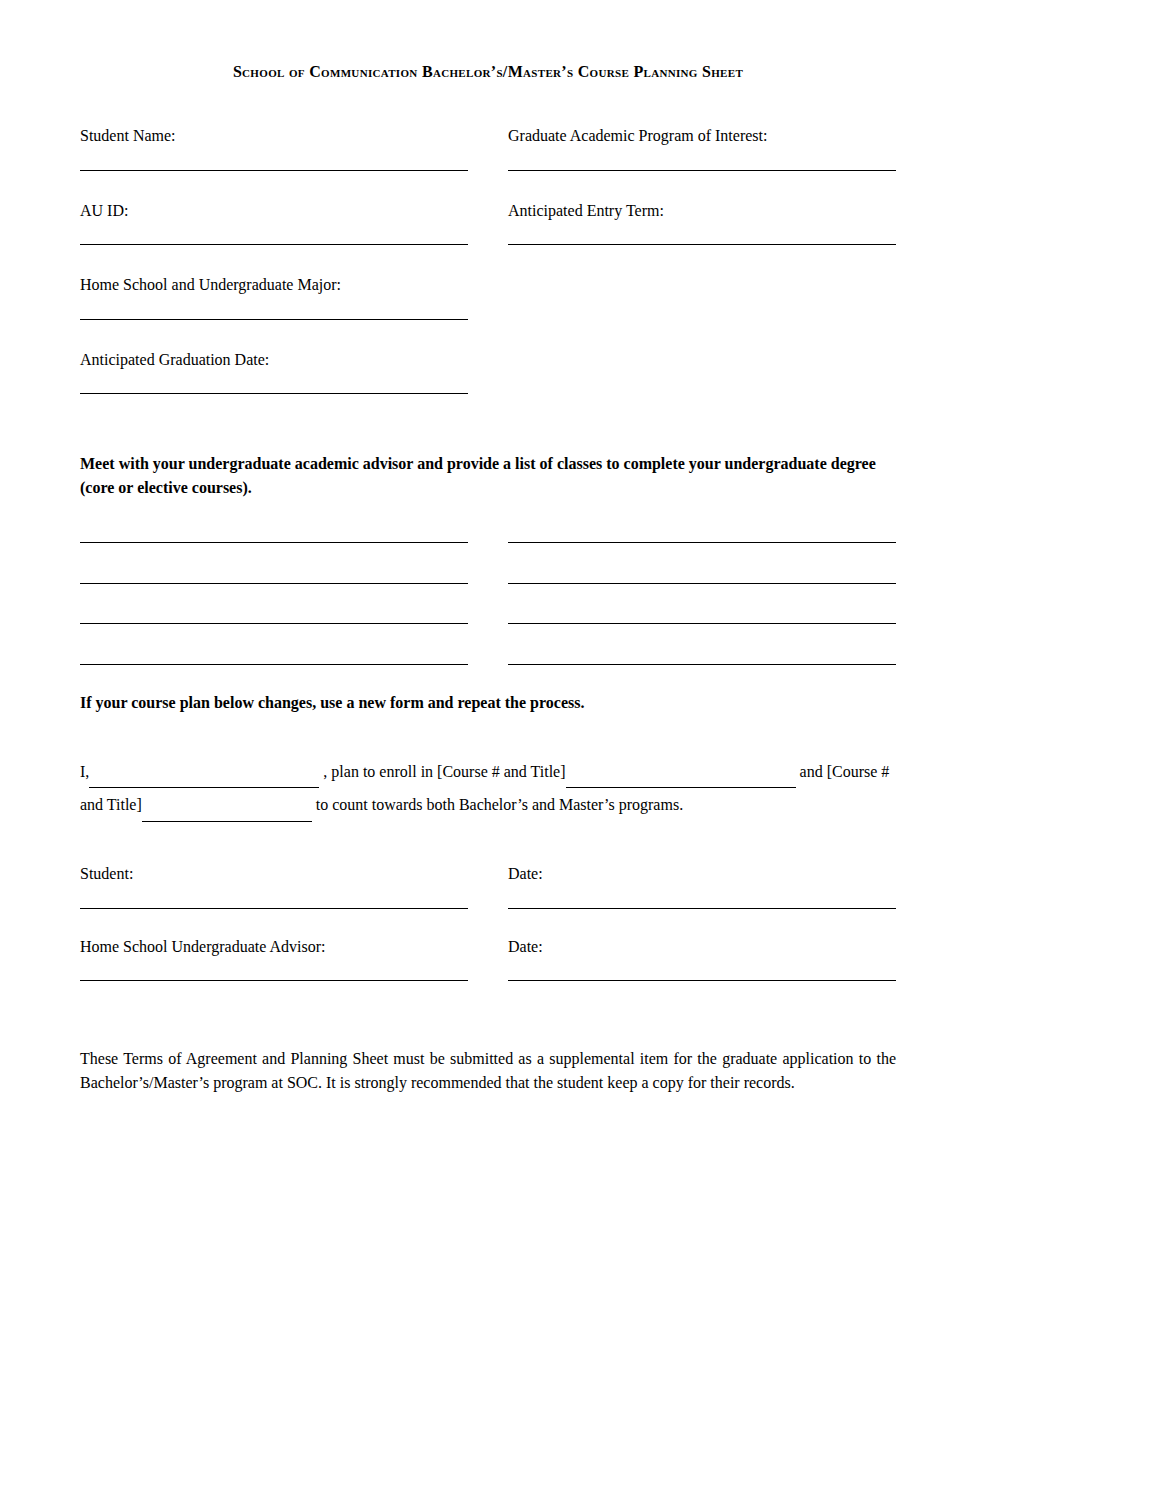School of Communication Bachelor’s/Master’s Course Planning Sheet
Student Name:
Graduate Academic Program of Interest:
AU ID:
Anticipated Entry Term:
Home School and Undergraduate Major:
Anticipated Graduation Date:
Meet with your undergraduate academic advisor and provide a list of classes to complete your undergraduate degree (core or elective courses).
If your course plan below changes, use a new form and repeat the process.
I, , plan to enroll in [Course # and Title] and [Course # and Title] to count towards both Bachelor’s and Master’s programs.
Student:
Date:
Home School Undergraduate Advisor:
Date:
These Terms of Agreement and Planning Sheet must be submitted as a supplemental item for the graduate application to the Bachelor’s/Master’s program at SOC. It is strongly recommended that the student keep a copy for their records.